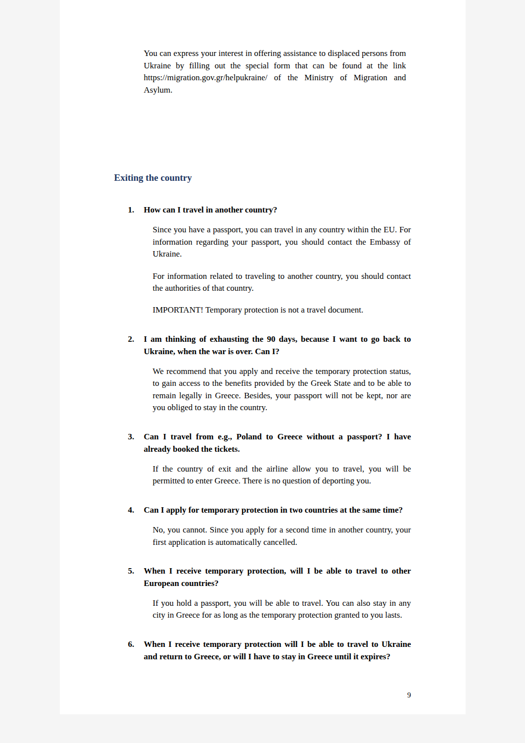You can express your interest in offering assistance to displaced persons from Ukraine by filling out the special form that can be found at the link https://migration.gov.gr/helpukraine/ of the Ministry of Migration and Asylum.
Exiting the country
How can I travel in another country?
Since you have a passport, you can travel in any country within the EU. For information regarding your passport, you should contact the Embassy of Ukraine.
For information related to traveling to another country, you should contact the authorities of that country.
IMPORTANT! Temporary protection is not a travel document.
I am thinking of exhausting the 90 days, because I want to go back to Ukraine, when the war is over. Can I?
We recommend that you apply and receive the temporary protection status, to gain access to the benefits provided by the Greek State and to be able to remain legally in Greece. Besides, your passport will not be kept, nor are you obliged to stay in the country.
Can I travel from e.g., Poland to Greece without a passport? I have already booked the tickets.
If the country of exit and the airline allow you to travel, you will be permitted to enter Greece. There is no question of deporting you.
Can I apply for temporary protection in two countries at the same time?
No, you cannot. Since you apply for a second time in another country, your first application is automatically cancelled.
When I receive temporary protection, will I be able to travel to other European countries?
If you hold a passport, you will be able to travel. You can also stay in any city in Greece for as long as the temporary protection granted to you lasts.
When I receive temporary protection will I be able to travel to Ukraine and return to Greece, or will I have to stay in Greece until it expires?
9